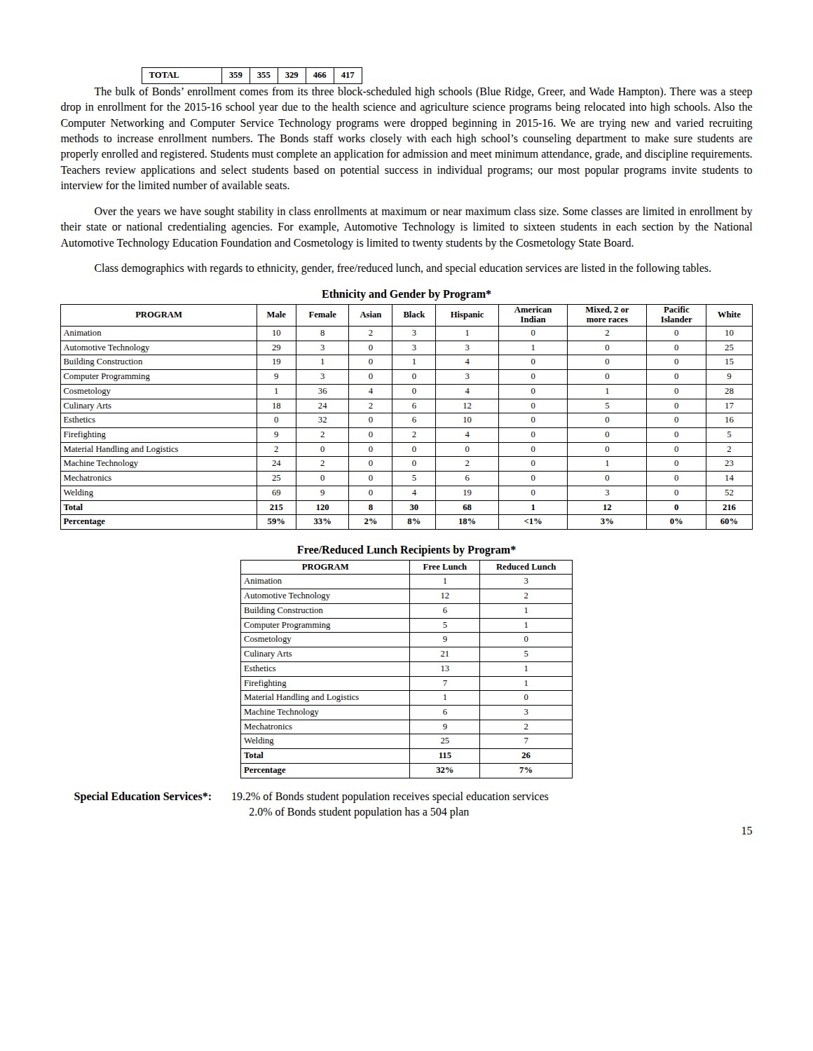| TOTAL | 359 | 355 | 329 | 466 | 417 |
The bulk of Bonds’ enrollment comes from its three block-scheduled high schools (Blue Ridge, Greer, and Wade Hampton). There was a steep drop in enrollment for the 2015-16 school year due to the health science and agriculture science programs being relocated into high schools. Also the Computer Networking and Computer Service Technology programs were dropped beginning in 2015-16. We are trying new and varied recruiting methods to increase enrollment numbers. The Bonds staff works closely with each high school’s counseling department to make sure students are properly enrolled and registered. Students must complete an application for admission and meet minimum attendance, grade, and discipline requirements. Teachers review applications and select students based on potential success in individual programs; our most popular programs invite students to interview for the limited number of available seats.
Over the years we have sought stability in class enrollments at maximum or near maximum class size. Some classes are limited in enrollment by their state or national credentialing agencies. For example, Automotive Technology is limited to sixteen students in each section by the National Automotive Technology Education Foundation and Cosmetology is limited to twenty students by the Cosmetology State Board.
Class demographics with regards to ethnicity, gender, free/reduced lunch, and special education services are listed in the following tables.
Ethnicity and Gender by Program*
| PROGRAM | Male | Female | Asian | Black | Hispanic | American Indian | Mixed, 2 or more races | Pacific Islander | White |
| --- | --- | --- | --- | --- | --- | --- | --- | --- | --- |
| Animation | 10 | 8 | 2 | 3 | 1 | 0 | 2 | 0 | 10 |
| Automotive Technology | 29 | 3 | 0 | 3 | 3 | 1 | 0 | 0 | 25 |
| Building Construction | 19 | 1 | 0 | 1 | 4 | 0 | 0 | 0 | 15 |
| Computer Programming | 9 | 3 | 0 | 0 | 3 | 0 | 0 | 0 | 9 |
| Cosmetology | 1 | 36 | 4 | 0 | 4 | 0 | 1 | 0 | 28 |
| Culinary Arts | 18 | 24 | 2 | 6 | 12 | 0 | 5 | 0 | 17 |
| Esthetics | 0 | 32 | 0 | 6 | 10 | 0 | 0 | 0 | 16 |
| Firefighting | 9 | 2 | 0 | 2 | 4 | 0 | 0 | 0 | 5 |
| Material Handling and Logistics | 2 | 0 | 0 | 0 | 0 | 0 | 0 | 0 | 2 |
| Machine Technology | 24 | 2 | 0 | 0 | 2 | 0 | 1 | 0 | 23 |
| Mechatronics | 25 | 0 | 0 | 5 | 6 | 0 | 0 | 0 | 14 |
| Welding | 69 | 9 | 0 | 4 | 19 | 0 | 3 | 0 | 52 |
| Total | 215 | 120 | 8 | 30 | 68 | 1 | 12 | 0 | 216 |
| Percentage | 59% | 33% | 2% | 8% | 18% | <1% | 3% | 0% | 60% |
Free/Reduced Lunch Recipients by Program*
| PROGRAM | Free Lunch | Reduced Lunch |
| --- | --- | --- |
| Animation | 1 | 3 |
| Automotive Technology | 12 | 2 |
| Building Construction | 6 | 1 |
| Computer Programming | 5 | 1 |
| Cosmetology | 9 | 0 |
| Culinary Arts | 21 | 5 |
| Esthetics | 13 | 1 |
| Firefighting | 7 | 1 |
| Material Handling and Logistics | 1 | 0 |
| Machine Technology | 6 | 3 |
| Mechatronics | 9 | 2 |
| Welding | 25 | 7 |
| Total | 115 | 26 |
| Percentage | 32% | 7% |
Special Education Services*: 19.2% of Bonds student population receives special education services
2.0% of Bonds student population has a 504 plan
15